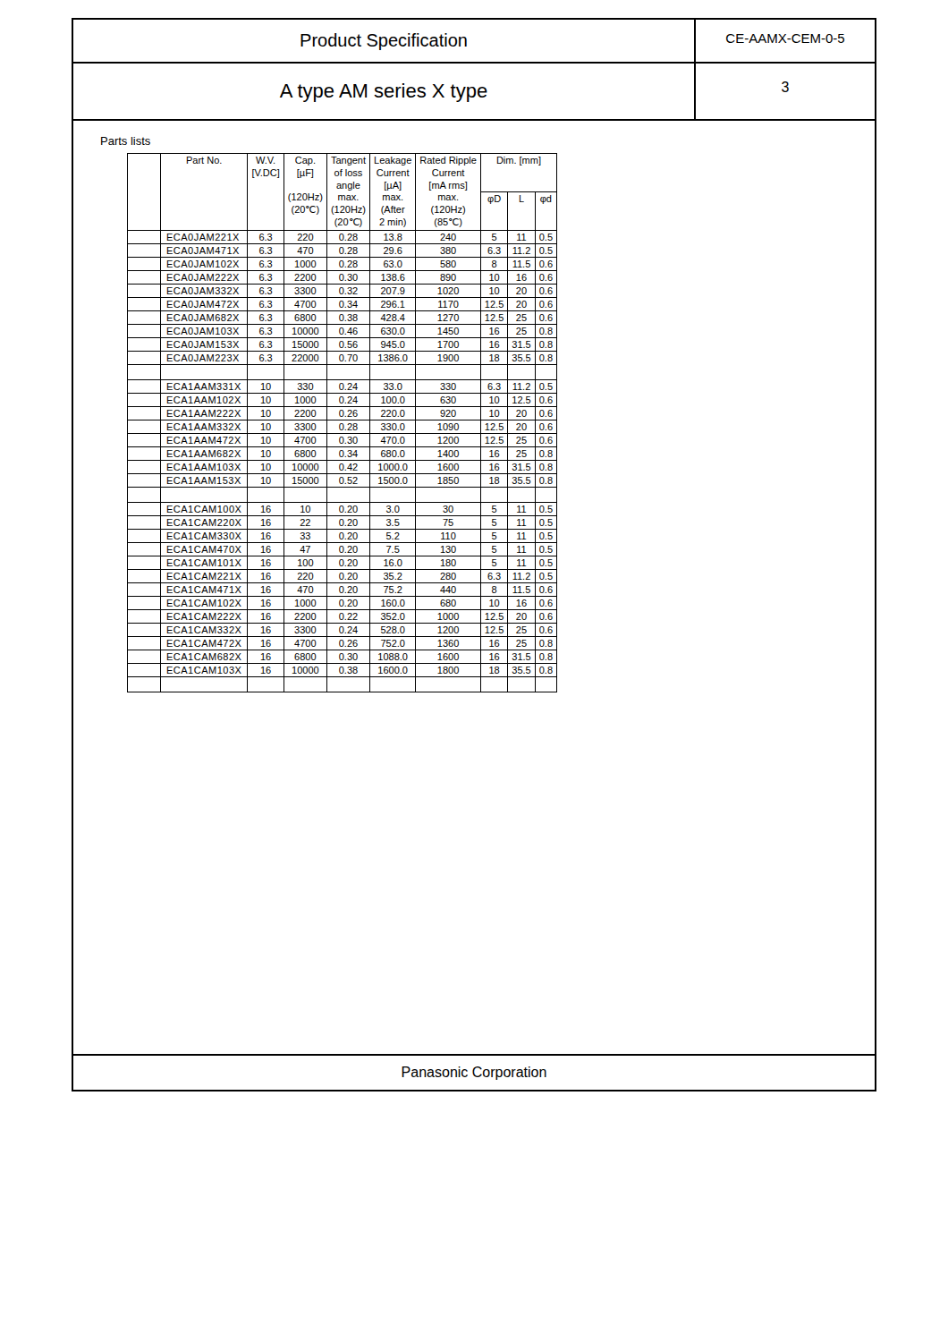Product Specification
CE-AAMX-CEM-0-5
A type AM series X type
3
Parts lists
| | Part No. | W.V. [V.DC] | Cap. [µF] (120Hz) (20℃) | Tangent of loss angle max. (120Hz) (20℃) | Leakage Current [µA] max. (After 2 min) | Rated Ripple Current [mA rms] max. (120Hz) (85℃) | Dim. [mm] |
| --- | --- | --- | --- | --- | --- | --- | --- |
| φD | L | φd |
| | ECA0JAM221X | 6.3 | 220 | 0.28 | 13.8 | 240 | 5 | 11 | 0.5 |
| | ECA0JAM471X | 6.3 | 470 | 0.28 | 29.6 | 380 | 6.3 | 11.2 | 0.5 |
| | ECA0JAM102X | 6.3 | 1000 | 0.28 | 63.0 | 580 | 8 | 11.5 | 0.6 |
| | ECA0JAM222X | 6.3 | 2200 | 0.30 | 138.6 | 890 | 10 | 16 | 0.6 |
| | ECA0JAM332X | 6.3 | 3300 | 0.32 | 207.9 | 1020 | 10 | 20 | 0.6 |
| | ECA0JAM472X | 6.3 | 4700 | 0.34 | 296.1 | 1170 | 12.5 | 20 | 0.6 |
| | ECA0JAM682X | 6.3 | 6800 | 0.38 | 428.4 | 1270 | 12.5 | 25 | 0.6 |
| | ECA0JAM103X | 6.3 | 10000 | 0.46 | 630.0 | 1450 | 16 | 25 | 0.8 |
| | ECA0JAM153X | 6.3 | 15000 | 0.56 | 945.0 | 1700 | 16 | 31.5 | 0.8 |
| | ECA0JAM223X | 6.3 | 22000 | 0.70 | 1386.0 | 1900 | 18 | 35.5 | 0.8 |
| | ECA1AAM331X | 10 | 330 | 0.24 | 33.0 | 330 | 6.3 | 11.2 | 0.5 |
| | ECA1AAM102X | 10 | 1000 | 0.24 | 100.0 | 630 | 10 | 12.5 | 0.6 |
| | ECA1AAM222X | 10 | 2200 | 0.26 | 220.0 | 920 | 10 | 20 | 0.6 |
| | ECA1AAM332X | 10 | 3300 | 0.28 | 330.0 | 1090 | 12.5 | 20 | 0.6 |
| | ECA1AAM472X | 10 | 4700 | 0.30 | 470.0 | 1200 | 12.5 | 25 | 0.6 |
| | ECA1AAM682X | 10 | 6800 | 0.34 | 680.0 | 1400 | 16 | 25 | 0.8 |
| | ECA1AAM103X | 10 | 10000 | 0.42 | 1000.0 | 1600 | 16 | 31.5 | 0.8 |
| | ECA1AAM153X | 10 | 15000 | 0.52 | 1500.0 | 1850 | 18 | 35.5 | 0.8 |
| | ECA1CAM100X | 16 | 10 | 0.20 | 3.0 | 30 | 5 | 11 | 0.5 |
| | ECA1CAM220X | 16 | 22 | 0.20 | 3.5 | 75 | 5 | 11 | 0.5 |
| | ECA1CAM330X | 16 | 33 | 0.20 | 5.2 | 110 | 5 | 11 | 0.5 |
| | ECA1CAM470X | 16 | 47 | 0.20 | 7.5 | 130 | 5 | 11 | 0.5 |
| | ECA1CAM101X | 16 | 100 | 0.20 | 16.0 | 180 | 5 | 11 | 0.5 |
| | ECA1CAM221X | 16 | 220 | 0.20 | 35.2 | 280 | 6.3 | 11.2 | 0.5 |
| | ECA1CAM471X | 16 | 470 | 0.20 | 75.2 | 440 | 8 | 11.5 | 0.6 |
| | ECA1CAM102X | 16 | 1000 | 0.20 | 160.0 | 680 | 10 | 16 | 0.6 |
| | ECA1CAM222X | 16 | 2200 | 0.22 | 352.0 | 1000 | 12.5 | 20 | 0.6 |
| | ECA1CAM332X | 16 | 3300 | 0.24 | 528.0 | 1200 | 12.5 | 25 | 0.6 |
| | ECA1CAM472X | 16 | 4700 | 0.26 | 752.0 | 1360 | 16 | 25 | 0.8 |
| | ECA1CAM682X | 16 | 6800 | 0.30 | 1088.0 | 1600 | 16 | 31.5 | 0.8 |
| | ECA1CAM103X | 16 | 10000 | 0.38 | 1600.0 | 1800 | 18 | 35.5 | 0.8 |
Panasonic Corporation